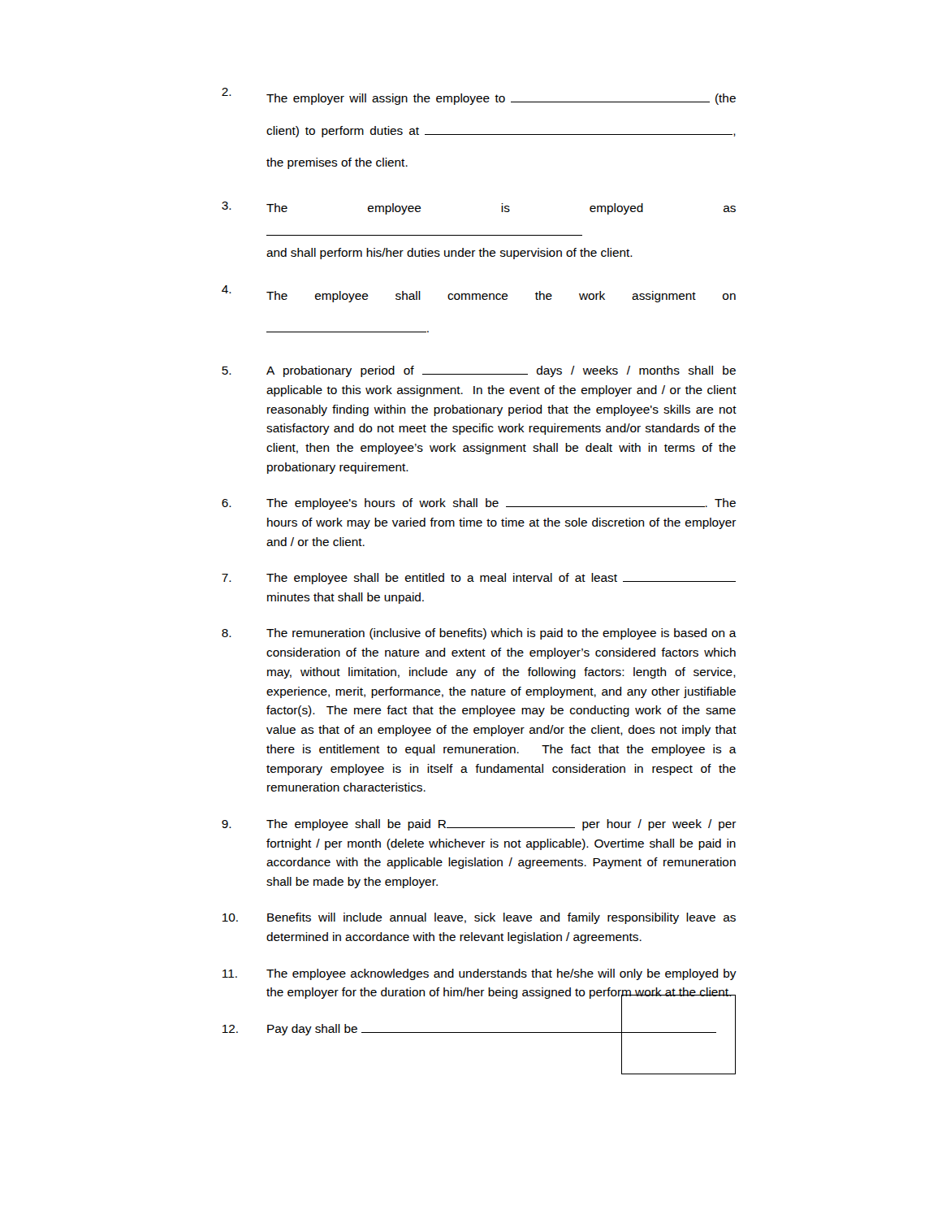2. The employer will assign the employee to (the client) to perform duties at , the premises of the client.
3. The employee is employed as and shall perform his/her duties under the supervision of the client.
4. The employee shall commence the work assignment on .
5. A probationary period of days / weeks / months shall be applicable to this work assignment. In the event of the employer and / or the client reasonably finding within the probationary period that the employee's skills are not satisfactory and do not meet the specific work requirements and/or standards of the client, then the employee’s work assignment shall be dealt with in terms of the probationary requirement.
6. The employee's hours of work shall be . The hours of work may be varied from time to time at the sole discretion of the employer and / or the client.
7. The employee shall be entitled to a meal interval of at least minutes that shall be unpaid.
8. The remuneration (inclusive of benefits) which is paid to the employee is based on a consideration of the nature and extent of the employer’s considered factors which may, without limitation, include any of the following factors: length of service, experience, merit, performance, the nature of employment, and any other justifiable factor(s). The mere fact that the employee may be conducting work of the same value as that of an employee of the employer and/or the client, does not imply that there is entitlement to equal remuneration. The fact that the employee is a temporary employee is in itself a fundamental consideration in respect of the remuneration characteristics.
9. The employee shall be paid R per hour / per week / per fortnight / per month (delete whichever is not applicable). Overtime shall be paid in accordance with the applicable legislation / agreements. Payment of remuneration shall be made by the employer.
10. Benefits will include annual leave, sick leave and family responsibility leave as determined in accordance with the relevant legislation / agreements.
11. The employee acknowledges and understands that he/she will only be employed by the employer for the duration of him/her being assigned to perform work at the client.
12. Pay day shall be